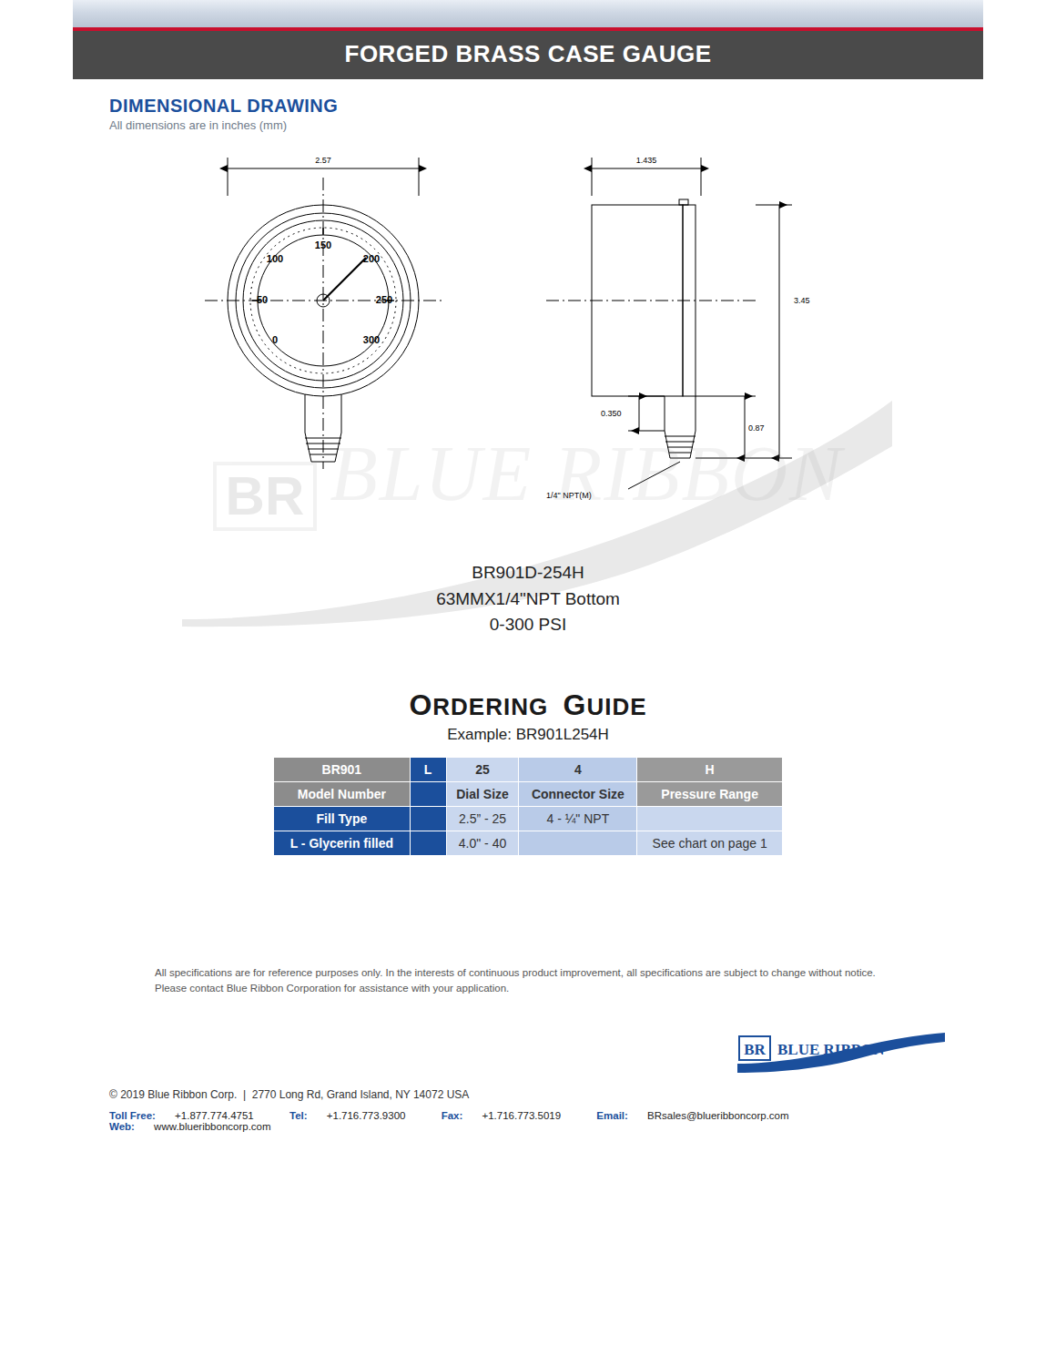FORGED BRASS CASE GAUGE
DIMENSIONAL DRAWING
All dimensions are in inches (mm)
2.57 150 100 200 50 250 0 300 1.435 3.45 0.87 0.350 1/4" NPT(M)
BR BLUE RIBBON
BR901D-254H
63MMX1/4"NPT Bottom
0-300 PSI
ORDERING GUIDE
Example: BR901L254H
| BR901 | L | 25 | 4 | H |
| Model Number | | Dial Size | Connector Size | Pressure Range |
| Fill Type | | 2.5” - 25 | 4 - ¼" NPT | |
| L - Glycerin filled | | 4.0" - 40 | | See chart on page 1 |
All specifications are for reference purposes only. In the interests of continuous product improvement, all specifications are subject to change without notice.
Please contact Blue Ribbon Corporation for assistance with your application.
BR BLUE RIBBON
© 2019 Blue Ribbon Corp. | 2770 Long Rd, Grand Island, NY 14072 USA
Toll Free: +1.877.774.4751 Tel: +1.716.773.9300 Fax: +1.716.773.5019 Email: BRsales@blueribboncorp.com Web: www.blueribboncorp.com